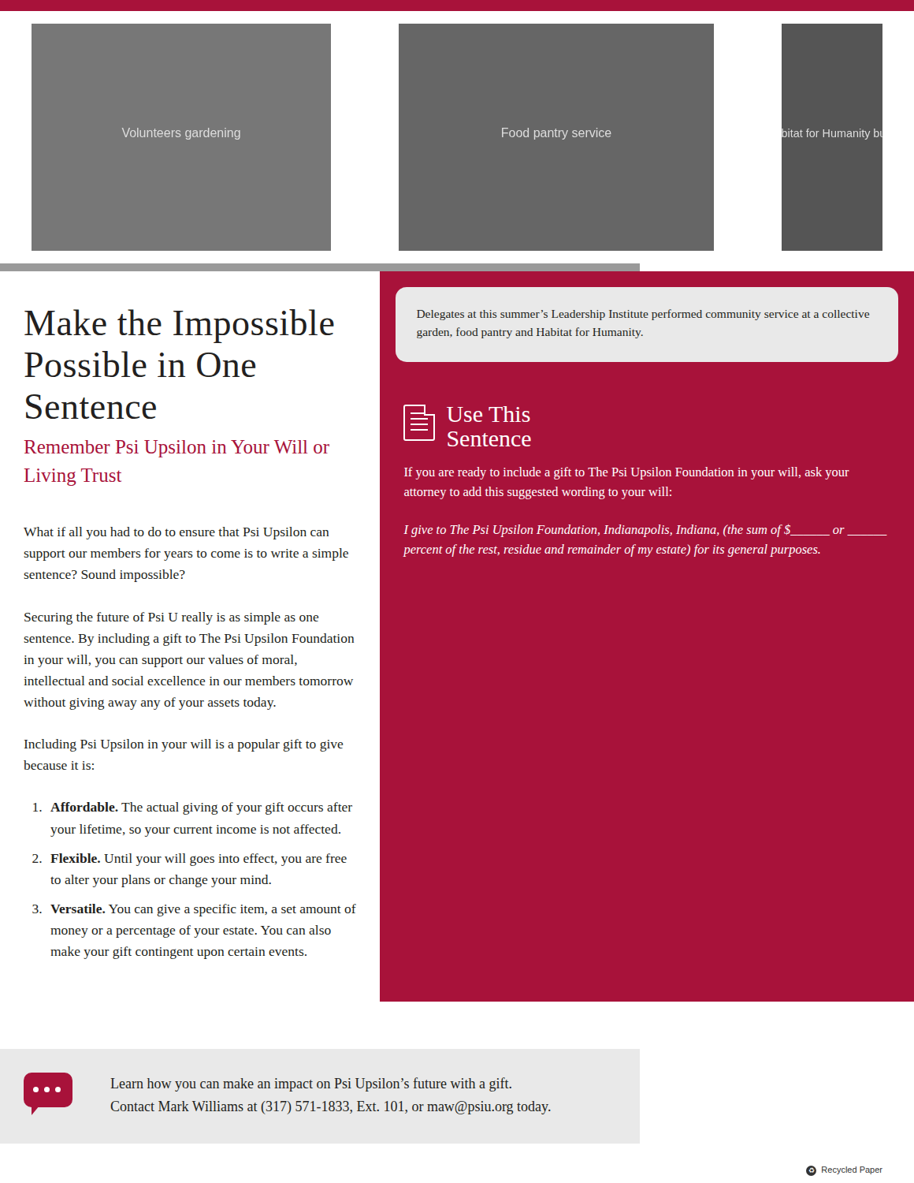Make the Impossible
Possible in One Sentence
Remember Psi Upsilon in Your Will or Living Trust
What if all you had to do to ensure that Psi Upsilon can support our members for years to come is to write a simple sentence? Sound impossible?
Securing the future of Psi U really is as simple as one sentence. By including a gift to The Psi Upsilon Foundation in your will, you can support our values of moral, intellectual and social excellence in our members tomorrow without giving away any of your assets today.
Including Psi Upsilon in your will is a popular gift to give because it is:
Affordable. The actual giving of your gift occurs after your lifetime, so your current income is not affected.
Flexible. Until your will goes into effect, you are free to alter your plans or change your mind.
Versatile. You can give a specific item, a set amount of money or a percentage of your estate. You can also make your gift contingent upon certain events.
Delegates at this summer’s Leadership Institute performed community service at a collective garden, food pantry and Habitat for Humanity.
Use This
Sentence
If you are ready to include a gift to The Psi Upsilon Foundation in your will, ask your attorney to add this suggested wording to your will:
I give to The Psi Upsilon Foundation, Indianapolis, Indiana, (the sum of $______ or ______ percent of the rest, residue and remainder of my estate) for its general purposes.
Learn how you can make an impact on Psi Upsilon’s future with a gift. Contact Mark Williams at (317) 571-1833, Ext. 101, or maw@psiu.org today.
♻ Recycled Paper